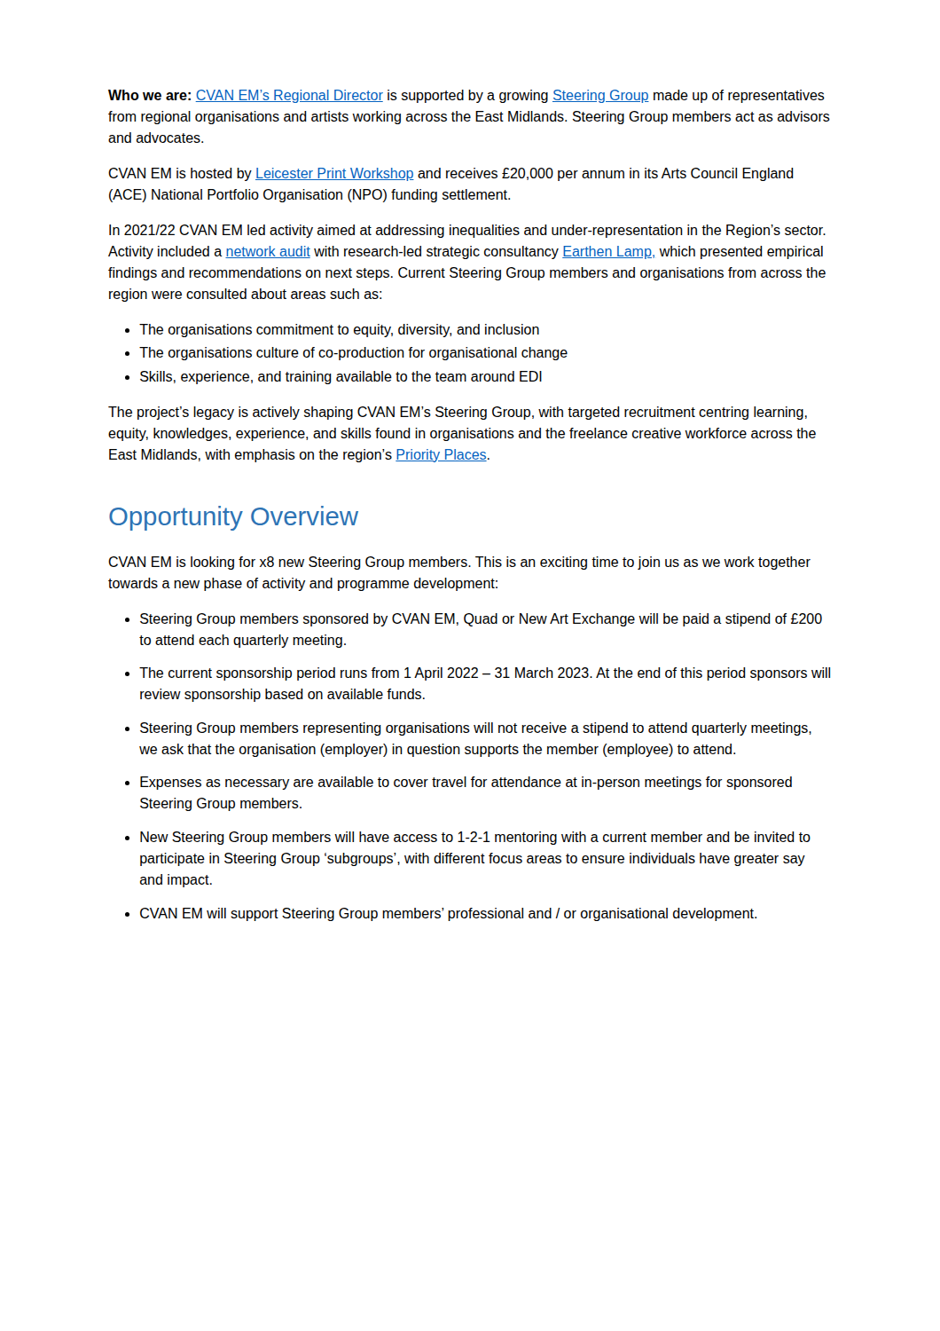Who we are: CVAN EM’s Regional Director is supported by a growing Steering Group made up of representatives from regional organisations and artists working across the East Midlands. Steering Group members act as advisors and advocates.
CVAN EM is hosted by Leicester Print Workshop and receives £20,000 per annum in its Arts Council England (ACE) National Portfolio Organisation (NPO) funding settlement.
In 2021/22 CVAN EM led activity aimed at addressing inequalities and under-representation in the Region’s sector. Activity included a network audit with research-led strategic consultancy Earthen Lamp, which presented empirical findings and recommendations on next steps. Current Steering Group members and organisations from across the region were consulted about areas such as:
The organisations commitment to equity, diversity, and inclusion
The organisations culture of co-production for organisational change
Skills, experience, and training available to the team around EDI
The project’s legacy is actively shaping CVAN EM’s Steering Group, with targeted recruitment centring learning, equity, knowledges, experience, and skills found in organisations and the freelance creative workforce across the East Midlands, with emphasis on the region’s Priority Places.
Opportunity Overview
CVAN EM is looking for x8 new Steering Group members. This is an exciting time to join us as we work together towards a new phase of activity and programme development:
Steering Group members sponsored by CVAN EM, Quad or New Art Exchange will be paid a stipend of £200 to attend each quarterly meeting.
The current sponsorship period runs from 1 April 2022 – 31 March 2023. At the end of this period sponsors will review sponsorship based on available funds.
Steering Group members representing organisations will not receive a stipend to attend quarterly meetings, we ask that the organisation (employer) in question supports the member (employee) to attend.
Expenses as necessary are available to cover travel for attendance at in-person meetings for sponsored Steering Group members.
New Steering Group members will have access to 1-2-1 mentoring with a current member and be invited to participate in Steering Group ‘subgroups’, with different focus areas to ensure individuals have greater say and impact.
CVAN EM will support Steering Group members’ professional and / or organisational development.